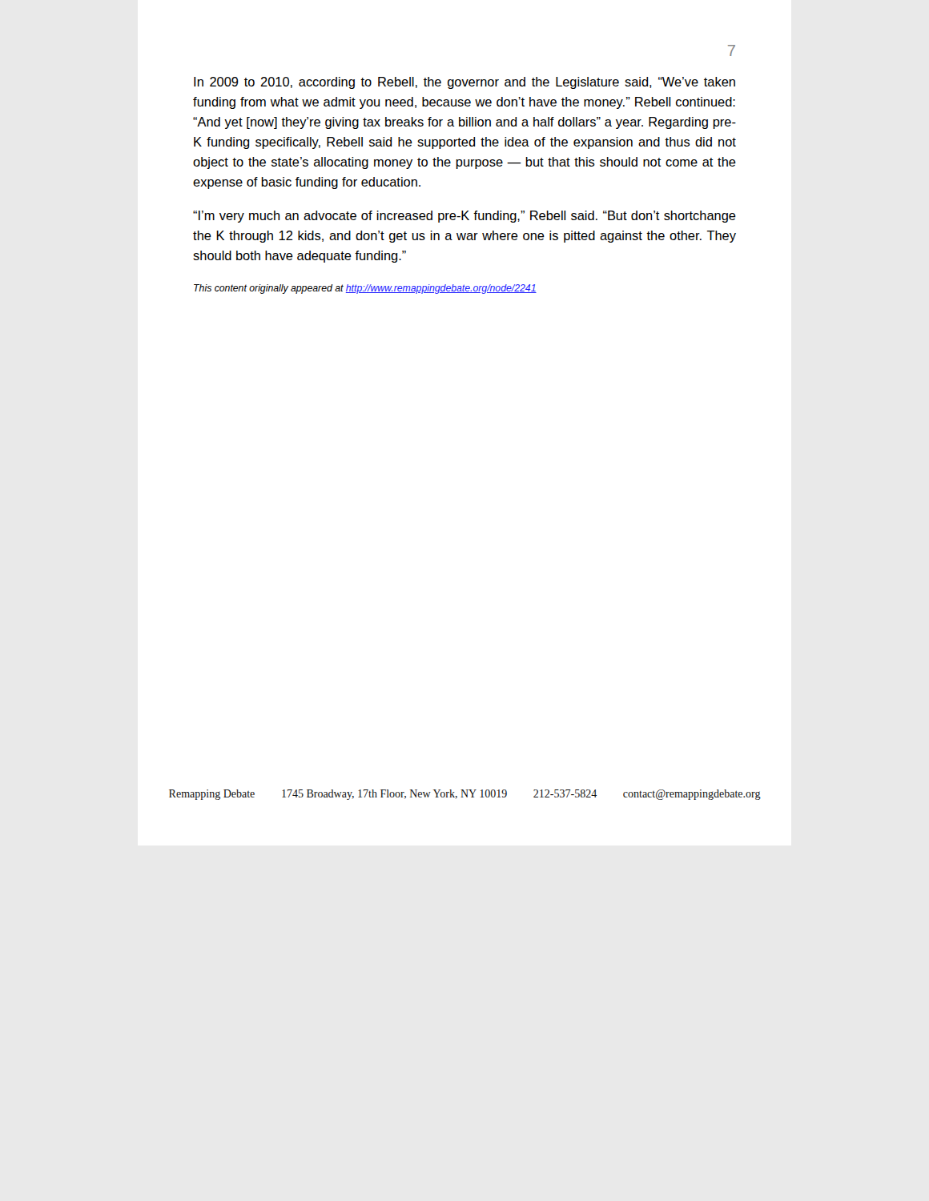7
In 2009 to 2010, according to Rebell, the governor and the Legislature said, “We’ve taken funding from what we admit you need, because we don’t have the money.” Rebell continued: “And yet [now] they’re giving tax breaks for a billion and a half dollars” a year. Regarding pre-K funding specifically, Rebell said he supported the idea of the expansion and thus did not object to the state’s allocating money to the purpose — but that this should not come at the expense of basic funding for education.
“I’m very much an advocate of increased pre-K funding,” Rebell said. “But don’t shortchange the K through 12 kids, and don’t get us in a war where one is pitted against the other. They should both have adequate funding.”
This content originally appeared at http://www.remappingdebate.org/node/2241
Remapping Debate 1745 Broadway, 17th Floor, New York, NY 10019 212-537-5824 contact@remappingdebate.org